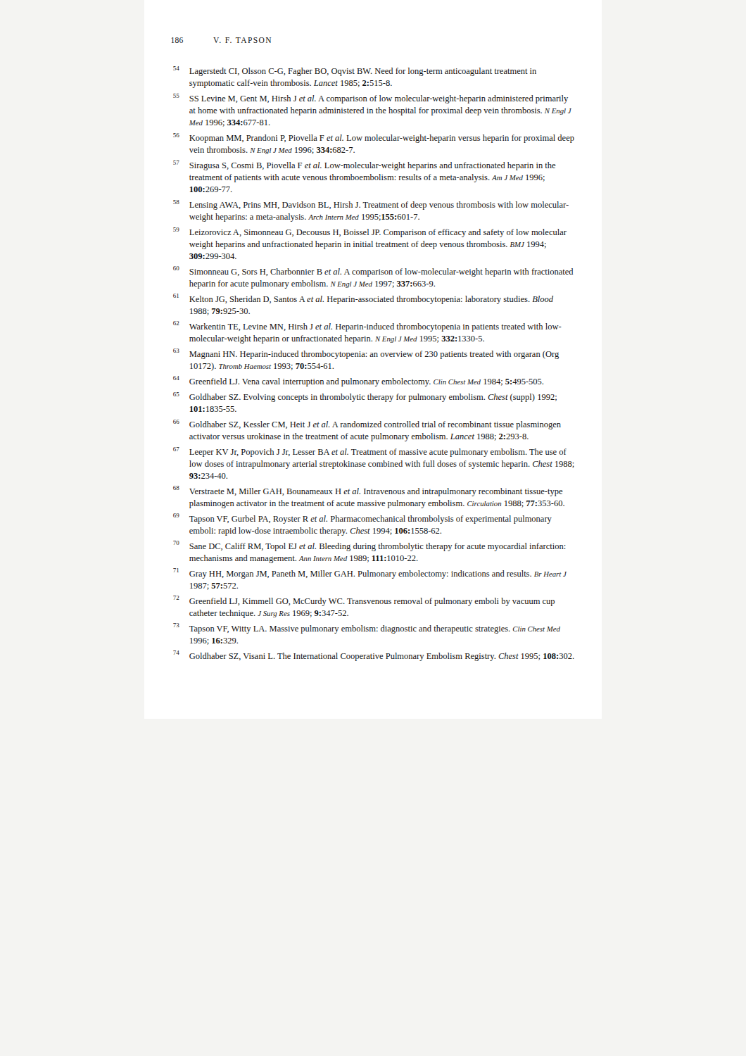186 V. F. Tapson
Lagerstedt CI, Olsson C-G, Fagher BO, Oqvist BW. Need for long-term anticoagulant treatment in symptomatic calf-vein thrombosis. Lancet 1985; 2: 515-8.
SS Levine M, Gent M, Hirsh J et al. A comparison of low molecular-weight-heparin administered primarily at home with unfractionated heparin administered in the hospital for proximal deep vein thrombosis. N Engl J Med 1996; 334: 677-81.
Koopman MM, Prandoni P, Piovella F et al. Low molecular-weight-heparin versus heparin for proximal deep vein thrombosis. N Engl J Med 1996; 334: 682-7.
Siragusa S, Cosmi B, Piovella F et al. Low-molecular-weight heparins and unfractionated heparin in the treatment of patients with acute venous thromboembolism: results of a meta-analysis. Am J Med 1996; 100: 269-77.
Lensing AWA, Prins MH, Davidson BL, Hirsh J. Treatment of deep venous thrombosis with low molecular-weight heparins: a meta-analysis. Arch Intern Med 1995;155: 601-7.
Leizorovicz A, Simonneau G, Decousus H, Boissel JP. Comparison of efficacy and safety of low molecular weight heparins and unfractionated heparin in initial treatment of deep venous thrombosis. BMJ 1994; 309: 299-304.
Simonneau G, Sors H, Charbonnier B et al. A comparison of low-molecular-weight heparin with fractionated heparin for acute pulmonary embolism. N Engl J Med 1997; 337: 663-9.
Kelton JG, Sheridan D, Santos A et al. Heparin-associated thrombocytopenia: laboratory studies. Blood 1988; 79: 925-30.
Warkentin TE, Levine MN, Hirsh J et al. Heparin-induced thrombocytopenia in patients treated with low-molecular-weight heparin or unfractionated heparin. N Engl J Med 1995; 332: 1330-5.
Magnani HN. Heparin-induced thrombocytopenia: an overview of 230 patients treated with orgaran (Org 10172). Thromb Haemost 1993; 70: 554-61.
Greenfield LJ. Vena caval interruption and pulmonary embolectomy. Clin Chest Med 1984; 5: 495-505.
Goldhaber SZ. Evolving concepts in thrombolytic therapy for pulmonary embolism. Chest (suppl) 1992; 101: 1835-55.
Goldhaber SZ, Kessler CM, Heit J et al. A randomized controlled trial of recombinant tissue plasminogen activator versus urokinase in the treatment of acute pulmonary embolism. Lancet 1988; 2: 293-8.
Leeper KV Jr, Popovich J Jr, Lesser BA et al. Treatment of massive acute pulmonary embolism. The use of low doses of intrapulmonary arterial streptokinase combined with full doses of systemic heparin. Chest 1988; 93: 234-40.
Verstraete M, Miller GAH, Bounameaux H et al. Intravenous and intrapulmonary recombinant tissue-type plasminogen activator in the treatment of acute massive pulmonary embolism. Circulation 1988; 77: 353-60.
Tapson VF, Gurbel PA, Royster R et al. Pharmacomechanical thrombolysis of experimental pulmonary emboli: rapid low-dose intraembolic therapy. Chest 1994; 106: 1558-62.
Sane DC, Califf RM, Topol EJ et al. Bleeding during thrombolytic therapy for acute myocardial infarction: mechanisms and management. Ann Intern Med 1989; 111: 1010-22.
Gray HH, Morgan JM, Paneth M, Miller GAH. Pulmonary embolectomy: indications and results. Br Heart J 1987; 57: 572.
Greenfield LJ, Kimmell GO, McCurdy WC. Transvenous removal of pulmonary emboli by vacuum cup catheter technique. J Surg Res 1969; 9: 347-52.
Tapson VF, Witty LA. Massive pulmonary embolism: diagnostic and therapeutic strategies. Clin Chest Med 1996; 16: 329.
Goldhaber SZ, Visani L. The International Cooperative Pulmonary Embolism Registry. Chest 1995; 108: 302.